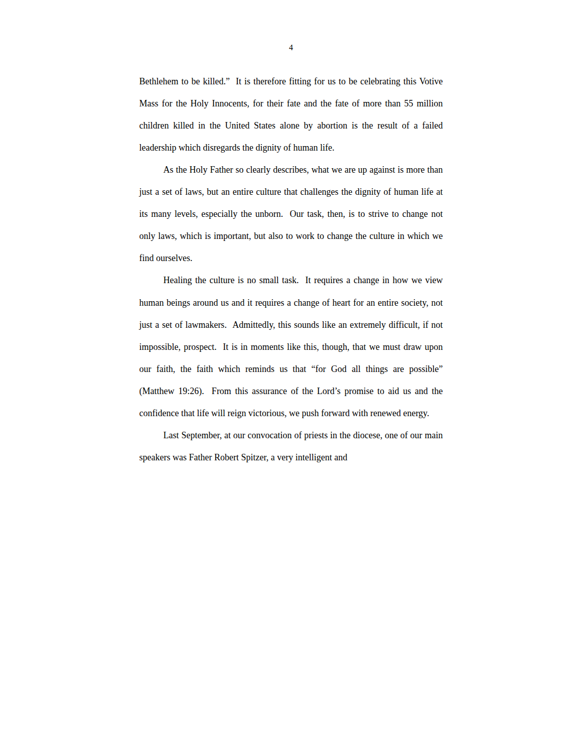4
Bethlehem to be killed.” It is therefore fitting for us to be celebrating this Votive Mass for the Holy Innocents, for their fate and the fate of more than 55 million children killed in the United States alone by abortion is the result of a failed leadership which disregards the dignity of human life.
As the Holy Father so clearly describes, what we are up against is more than just a set of laws, but an entire culture that challenges the dignity of human life at its many levels, especially the unborn. Our task, then, is to strive to change not only laws, which is important, but also to work to change the culture in which we find ourselves.
Healing the culture is no small task. It requires a change in how we view human beings around us and it requires a change of heart for an entire society, not just a set of lawmakers. Admittedly, this sounds like an extremely difficult, if not impossible, prospect. It is in moments like this, though, that we must draw upon our faith, the faith which reminds us that “for God all things are possible” (Matthew 19:26). From this assurance of the Lord’s promise to aid us and the confidence that life will reign victorious, we push forward with renewed energy.
Last September, at our convocation of priests in the diocese, one of our main speakers was Father Robert Spitzer, a very intelligent and